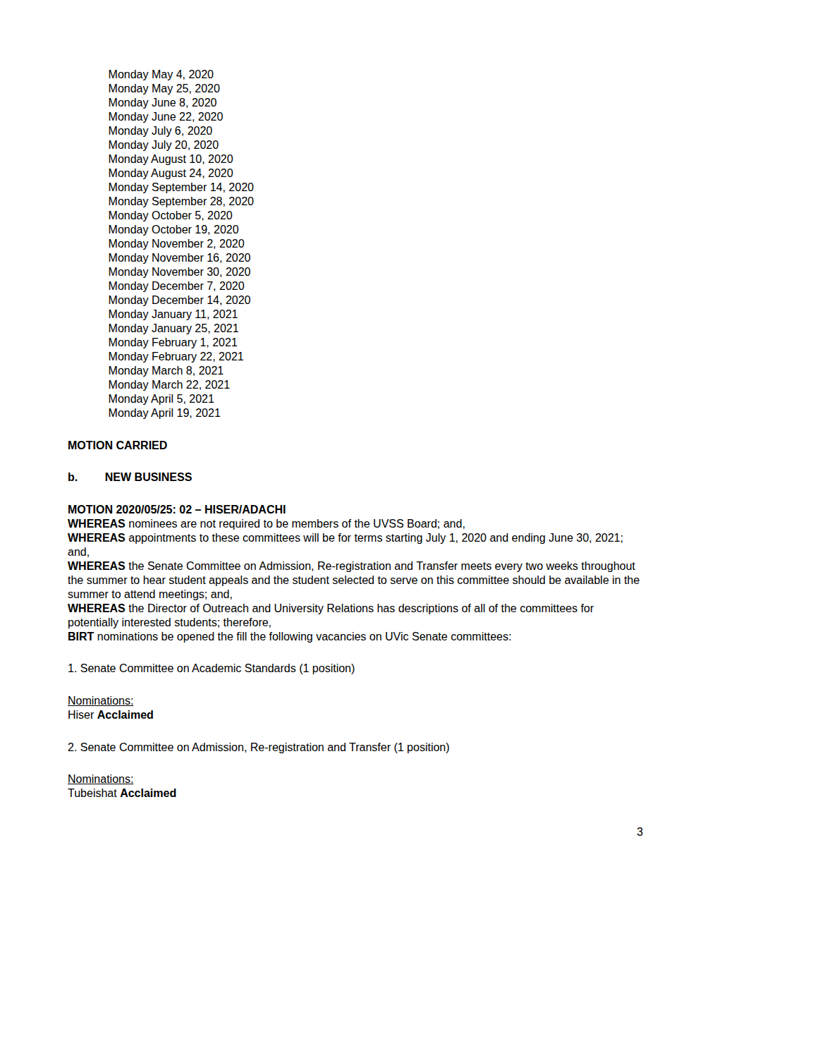Monday May 4, 2020
Monday May 25, 2020
Monday June 8, 2020
Monday June 22, 2020
Monday July 6, 2020
Monday July 20, 2020
Monday August 10, 2020
Monday August 24, 2020
Monday September 14, 2020
Monday September 28, 2020
Monday October 5, 2020
Monday October 19, 2020
Monday November 2, 2020
Monday November 16, 2020
Monday November 30, 2020
Monday December 7, 2020
Monday December 14, 2020
Monday January 11, 2021
Monday January 25, 2021
Monday February 1, 2021
Monday February 22, 2021
Monday March 8, 2021
Monday March 22, 2021
Monday April 5, 2021
Monday April 19, 2021
MOTION CARRIED
b. NEW BUSINESS
MOTION 2020/05/25: 02 – HISER/ADACHI
WHEREAS nominees are not required to be members of the UVSS Board; and,
WHEREAS appointments to these committees will be for terms starting July 1, 2020 and ending June 30, 2021; and,
WHEREAS the Senate Committee on Admission, Re-registration and Transfer meets every two weeks throughout the summer to hear student appeals and the student selected to serve on this committee should be available in the summer to attend meetings; and,
WHEREAS the Director of Outreach and University Relations has descriptions of all of the committees for potentially interested students; therefore,
BIRT nominations be opened the fill the following vacancies on UVic Senate committees:
1. Senate Committee on Academic Standards (1 position)
Nominations:
Hiser Acclaimed
2. Senate Committee on Admission, Re-registration and Transfer (1 position)
Nominations:
Tubeishat Acclaimed
3